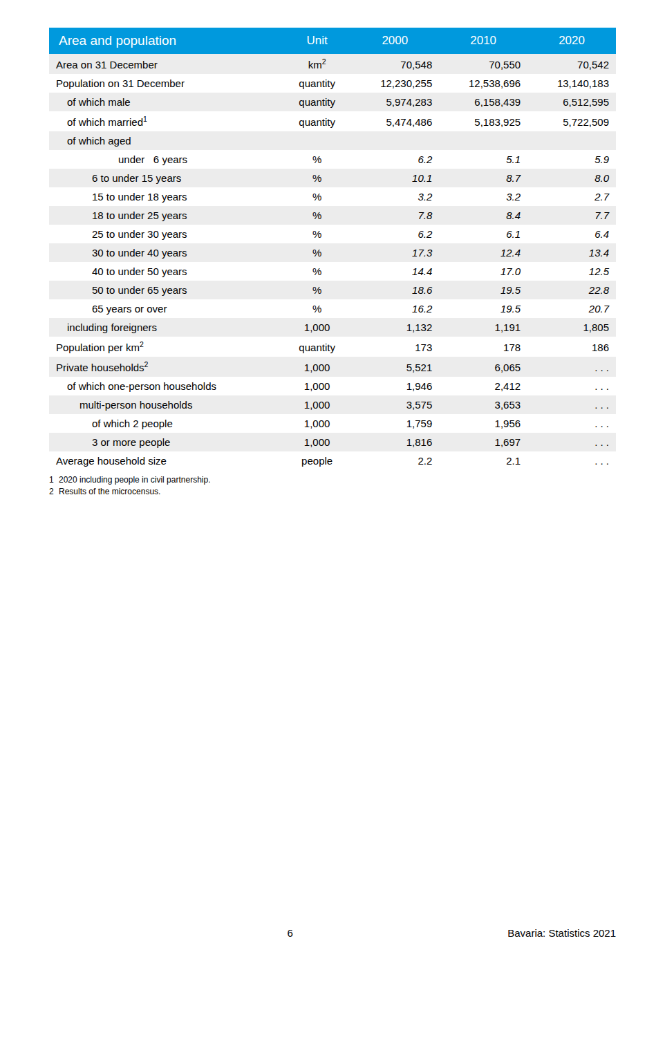| Area and population | Unit | 2000 | 2010 | 2020 |
| --- | --- | --- | --- | --- |
| Area on 31 December | km 2 | 70,548 | 70,550 | 70,542 |
| Population on 31 December | quantity | 12,230,255 | 12,538,696 | 13,140,183 |
| of which male | quantity | 5,974,283 | 6,158,439 | 6,512,595 |
| of which married 1 | quantity | 5,474,486 | 5,183,925 | 5,722,509 |
| of which aged | | | | |
| under 6 years | % | 6.2 | 5.1 | 5.9 |
| 6 to under 15 years | % | 10.1 | 8.7 | 8.0 |
| 15 to under 18 years | % | 3.2 | 3.2 | 2.7 |
| 18 to under 25 years | % | 7.8 | 8.4 | 7.7 |
| 25 to under 30 years | % | 6.2 | 6.1 | 6.4 |
| 30 to under 40 years | % | 17.3 | 12.4 | 13.4 |
| 40 to under 50 years | % | 14.4 | 17.0 | 12.5 |
| 50 to under 65 years | % | 18.6 | 19.5 | 22.8 |
| 65 years or over | % | 16.2 | 19.5 | 20.7 |
| including foreigners | 1,000 | 1,132 | 1,191 | 1,805 |
| Population per km 2 | quantity | 173 | 178 | 186 |
| Private households 2 | 1,000 | 5,521 | 6,065 | . . . |
| of which one-person households | 1,000 | 1,946 | 2,412 | . . . |
| multi-person households | 1,000 | 3,575 | 3,653 | . . . |
| of which 2 people | 1,000 | 1,759 | 1,956 | . . . |
| 3 or more people | 1,000 | 1,816 | 1,697 | . . . |
| Average household size | people | 2.2 | 2.1 | . . . |
12020 including people in civil partnership.
2 Results of the microcensus.
6
Bavaria: Statistics 2021